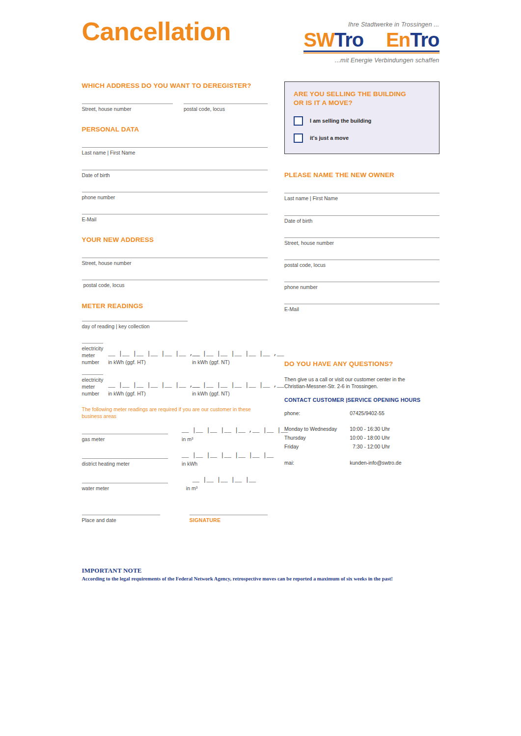Cancellation
Ihre Stadtwerke in Trossingen ...
SW Tro En Tro
...mit Energie Verbindungen schaffen
Which address do you want to deregister?
Street, house number
postal code, locus
Personal data
Last name | First Name
Date of birth
phone number
E-Mail
Your new address
Street, house number
postal code, locus
Meter readings
day of reading | key collection
electricity meter number
__ |__ |__ |__ |__ |__ ,__
in kWh (ggf. HT)
__ |__ |__ |__ |__ |__ ,__
in kWh (ggf. NT)
electricity meter number
__ |__ |__ |__ |__ |__ ,__
in kWh (ggf. HT)
__ |__ |__ |__ |__ |__ ,__
in kWh (ggf. NT)
The following meter readings are required if you are our customer in these business areas
gas meter
__ |__ |__ |__ |__ ,__ |__ |__
in m³
district heating meter
__ |__ |__ |__ |__ |__ |__
in kWh
water meter
__ |__ |__ |__ |__
in m³
Place and date
Signature
Are you selling the building
or is it a move?
I am selling the building
it's just a move
Please name the new owner
Last name | First Name
Date of birth
Street, house number
postal code, locus
phone number
E-Mail
Do you have any questions?
Then give us a call or visit our customer center in the
Christian-Messner-Str. 2-6 in Trossingen.
CONTACT CUSTOMER |SERVICE OPENING HOURS
| phone: | 07425/9402-55 |
| Monday to Wednesday | 10:00 - 16:30 Uhr |
| Thursday | 10:00 - 18:00 Uhr |
| Friday | 7:30 - 12:00 Uhr |
| mai: | kunden-info@swtro.de |
IMPORTANT NOTE
According to the legal requirements of the Federal Network Agency, retrospective moves can be reported a maximum of six weeks in the past!